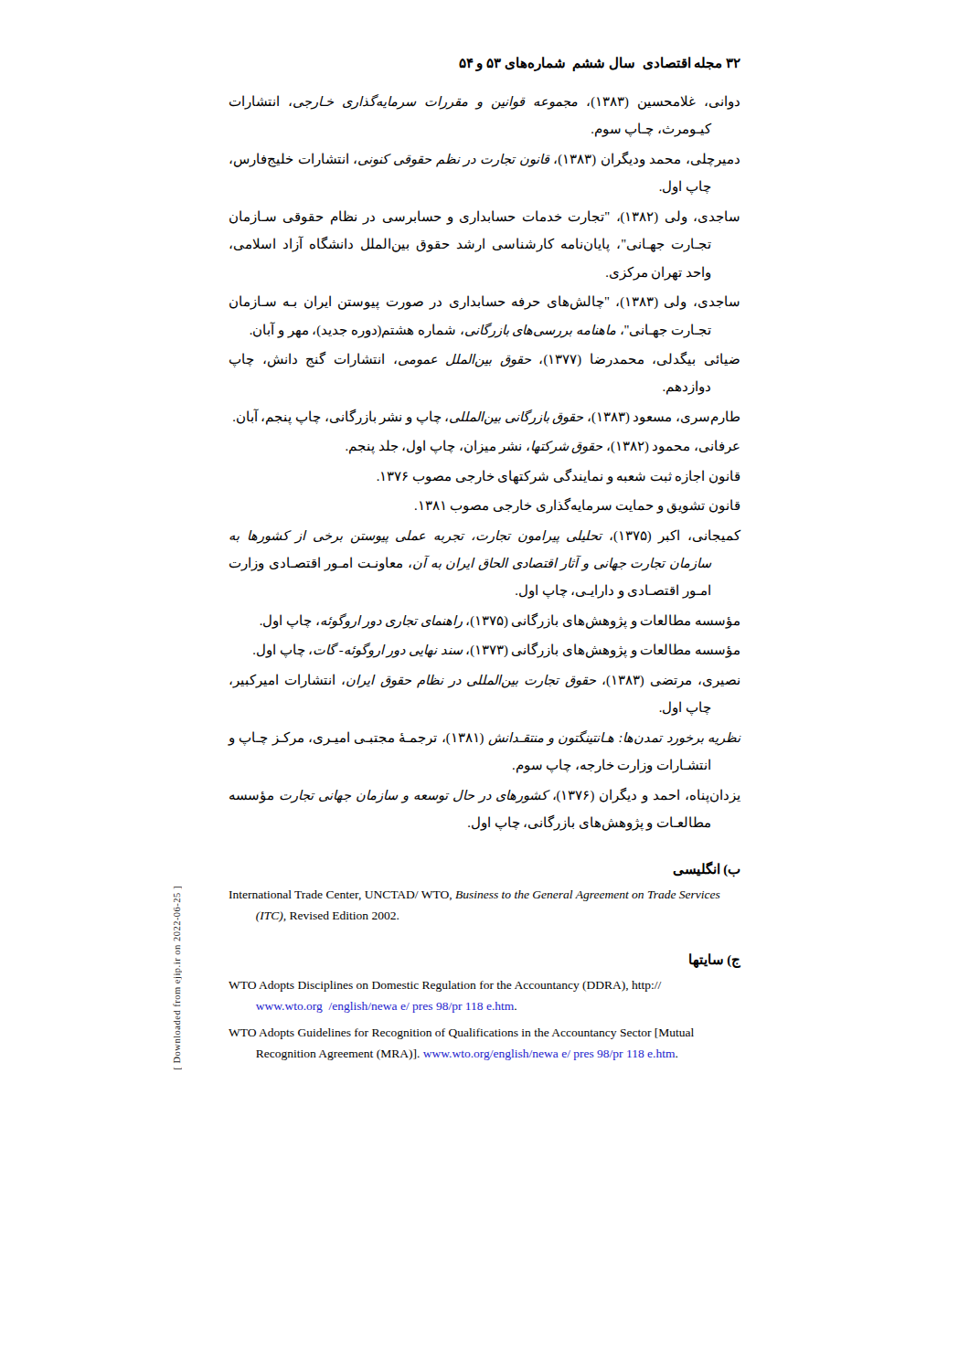۳۲ مجله اقتصادی سال ششم شماره‌های ۵۳ و ۵۴
دوانی، غلامحسین (۱۳۸۳)، مجموعه قوانین و مقررات سرمایه‌گذاری خـارجی، انتشارات کیـومرث، چـاپ سوم.
دمیرچلی، محمد ودیگران (۱۳۸۳)، قانون تجارت در نظم حقوقی کنونی، انتشارات خلیج‌فارس، چاپ اول.
ساجدی، ولی (۱۳۸۲)، "تجارت خدمات حسابداری و حسابرسی در نظام حقوقی سـازمان تجـارت جهـانی"، پایان‌نامه کارشناسی ارشد حقوق بین‌الملل دانشگاه آزاد اسلامی، واحد تهران مرکزی.
ساجدی، ولی (۱۳۸۳)، "چالش‌های حرفه حسابداری در صورت پیوستن ایران بـه سـازمان تجـارت جهـانی"، ماهنامه بررسی‌های بازرگانی، شماره هشتم(دوره جدید)، مهر و آبان.
ضیائی بیگدلی، محمدرضا (۱۳۷۷)، حقوق بین‌الملل عمومی، انتشارات گنج دانش، چاپ دوازدهم.
طارم‌سری، مسعود (۱۳۸۳)، حقوق بازرگانی بین‌المللی، چاپ و نشر بازرگانی، چاپ پنجم، آبان.
عرفانی، محمود (۱۳۸۲)، حقوق شرکتها، نشر میزان، چاپ اول، جلد پنجم.
قانون اجازه ثبت شعبه و نمایندگی شرکتهای خارجی مصوب ۱۳۷۶.
قانون تشویق و حمایت سرمایه‌گذاری خارجی مصوب ۱۳۸۱.
کمیجانی، اکبر (۱۳۷۵)، تحلیلی پیرامون تجارت، تجربه عملی پیوستن برخی از کشورها به سازمان تجارت جهانی و آثار اقتصادی الحاق ایران به آن، معاونـت امـور اقتصـادی وزارت امـور اقتصـادی و دارایـی، چاپ اول.
مؤسسه مطالعات و پژوهش‌های بازرگانی (۱۳۷۵)، راهنمای تجاری دور اروگوئه، چاپ اول.
مؤسسه مطالعات و پژوهش‌های بازرگانی (۱۳۷۳)، سند نهایی دور اروگوئه- گات، چاپ اول.
نصیری، مرتضی (۱۳۸۳)، حقوق تجارت بین‌المللی در نظام حقوق ایران، انتشارات امیرکبیر، چاپ اول.
نظریه برخورد تمدن‌ها: هـانتینگتون و منتقـدانش (۱۳۸۱)، ترجمـهٔ مجتبـی امیـری، مرکـز چـاپ و انتشـارات وزارت خارجه، چاپ سوم.
یزدان‌پناه، احمد و دیگران (۱۳۷۶)، کشورهای در حال توسعه و سازمان جهانی تجارت مؤسسه مطالعـات و پژوهش‌های بازرگانی، چاپ اول.
ب) انگلیسی
International Trade Center, UNCTAD/ WTO, Business to the General Agreement on Trade Services (ITC), Revised Edition 2002.
ج) سایتها
WTO Adopts Disciplines on Domestic Regulation for the Accountancy (DDRA), http:// www.wto.org /english/newa e/ pres 98/pr 118 e.htm.
WTO Adopts Guidelines for Recognition of Qualifications in the Accountancy Sector [Mutual Recognition Agreement (MRA)]. www.wto.org/english/newa e/ pres 98/pr 118 e.htm.
[ Downloaded from ejip.ir on 2022-06-25 ]